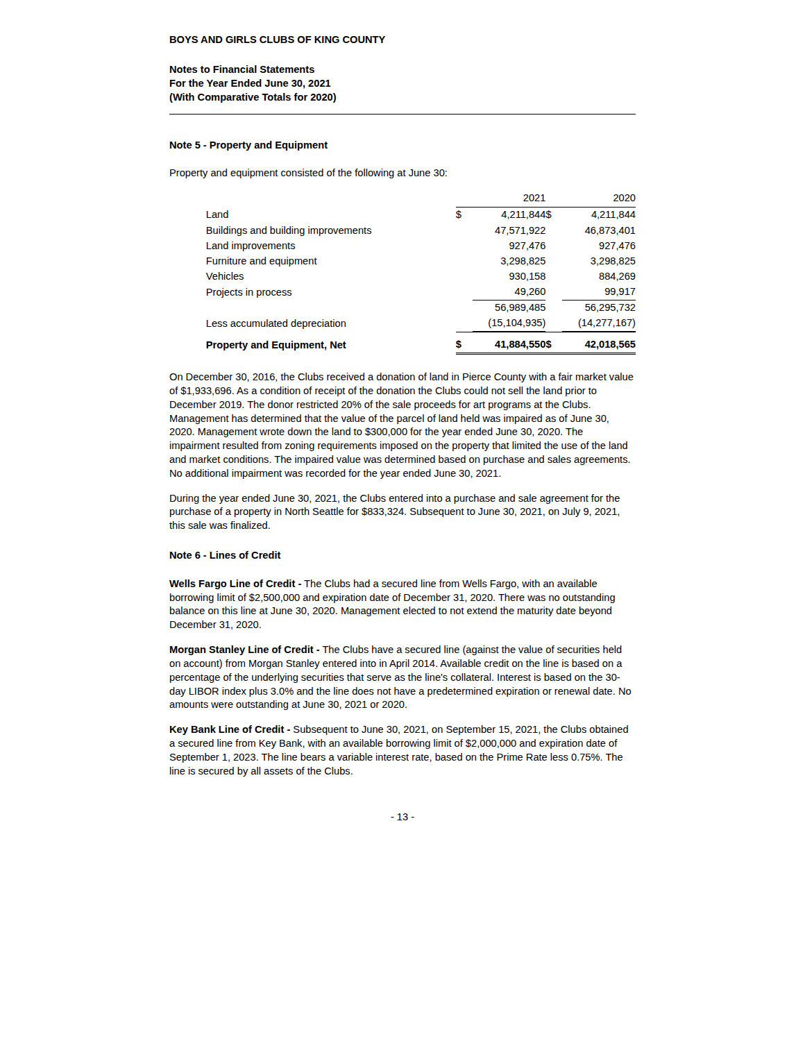BOYS AND GIRLS CLUBS OF KING COUNTY
Notes to Financial Statements
For the Year Ended June 30, 2021
(With Comparative Totals for 2020)
Note 5 - Property and Equipment
Property and equipment consisted of the following at June 30:
| | 2021 | 2020 |
| --- | --- | --- |
| Land | $ | 4,211,844 | $ | 4,211,844 |
| Buildings and building improvements | | 47,571,922 | | 46,873,401 |
| Land improvements | | 927,476 | | 927,476 |
| Furniture and equipment | | 3,298,825 | | 3,298,825 |
| Vehicles | | 930,158 | | 884,269 |
| Projects in process | | 49,260 | | 99,917 |
| | | 56,989,485 | | 56,295,732 |
| Less accumulated depreciation | | (15,104,935) | | (14,277,167) |
| Property and Equipment, Net | $ | 41,884,550 | $ | 42,018,565 |
On December 30, 2016, the Clubs received a donation of land in Pierce County with a fair market value of $1,933,696. As a condition of receipt of the donation the Clubs could not sell the land prior to December 2019. The donor restricted 20% of the sale proceeds for art programs at the Clubs. Management has determined that the value of the parcel of land held was impaired as of June 30, 2020. Management wrote down the land to $300,000 for the year ended June 30, 2020. The impairment resulted from zoning requirements imposed on the property that limited the use of the land and market conditions. The impaired value was determined based on purchase and sales agreements. No additional impairment was recorded for the year ended June 30, 2021.
During the year ended June 30, 2021, the Clubs entered into a purchase and sale agreement for the purchase of a property in North Seattle for $833,324. Subsequent to June 30, 2021, on July 9, 2021, this sale was finalized.
Note 6 - Lines of Credit
Wells Fargo Line of Credit - The Clubs had a secured line from Wells Fargo, with an available borrowing limit of $2,500,000 and expiration date of December 31, 2020. There was no outstanding balance on this line at June 30, 2020. Management elected to not extend the maturity date beyond December 31, 2020.
Morgan Stanley Line of Credit - The Clubs have a secured line (against the value of securities held on account) from Morgan Stanley entered into in April 2014. Available credit on the line is based on a percentage of the underlying securities that serve as the line's collateral. Interest is based on the 30-day LIBOR index plus 3.0% and the line does not have a predetermined expiration or renewal date. No amounts were outstanding at June 30, 2021 or 2020.
Key Bank Line of Credit - Subsequent to June 30, 2021, on September 15, 2021, the Clubs obtained a secured line from Key Bank, with an available borrowing limit of $2,000,000 and expiration date of September 1, 2023. The line bears a variable interest rate, based on the Prime Rate less 0.75%. The line is secured by all assets of the Clubs.
- 13 -